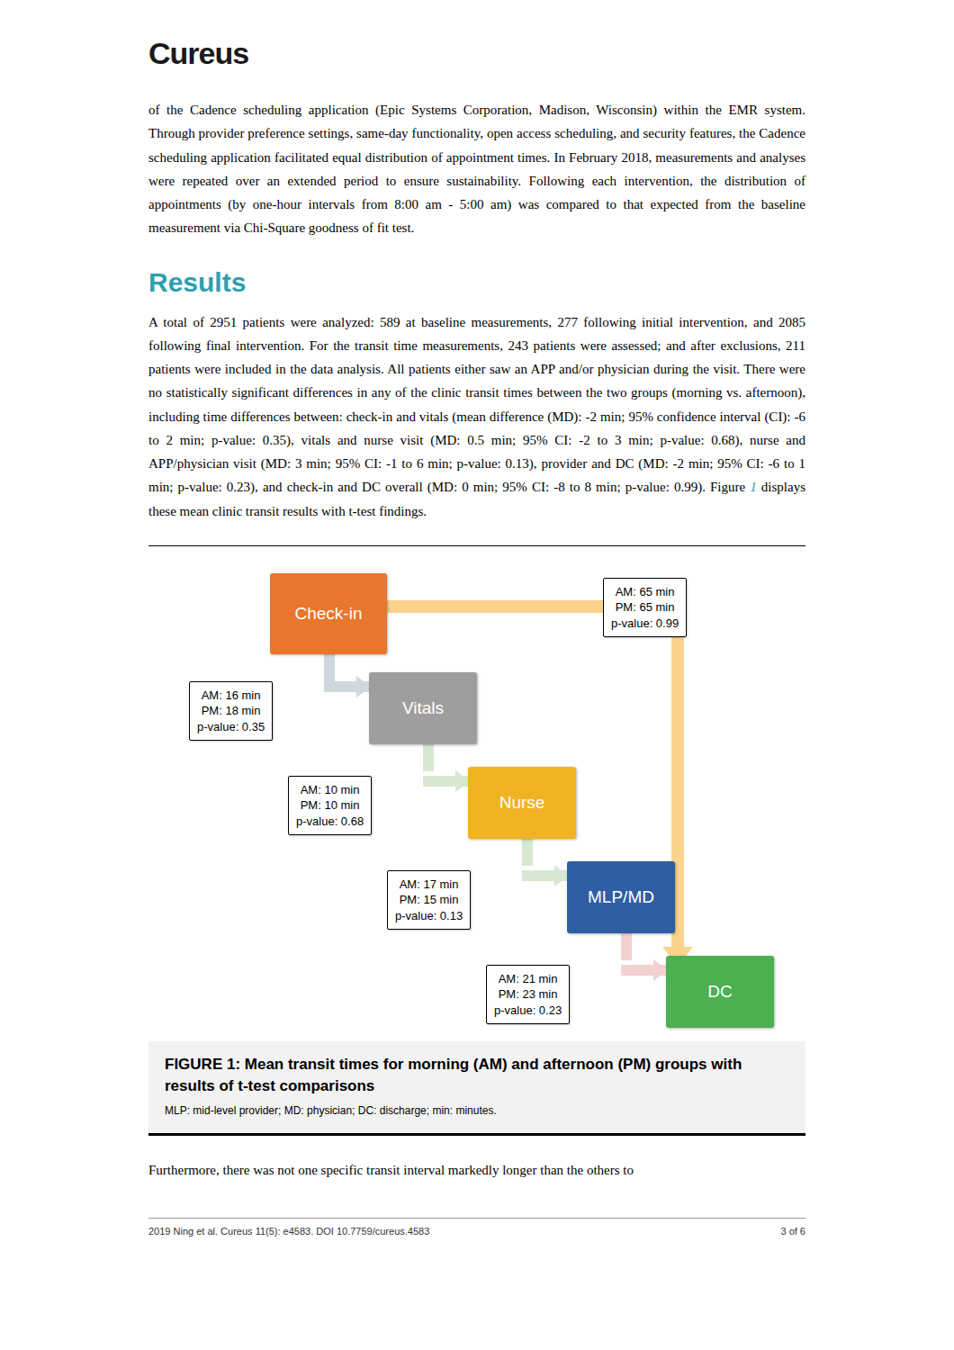Cureus
of the Cadence scheduling application (Epic Systems Corporation, Madison, Wisconsin) within the EMR system. Through provider preference settings, same-day functionality, open access scheduling, and security features, the Cadence scheduling application facilitated equal distribution of appointment times. In February 2018, measurements and analyses were repeated over an extended period to ensure sustainability. Following each intervention, the distribution of appointments (by one-hour intervals from 8:00 am - 5:00 am) was compared to that expected from the baseline measurement via Chi-Square goodness of fit test.
Results
A total of 2951 patients were analyzed: 589 at baseline measurements, 277 following initial intervention, and 2085 following final intervention. For the transit time measurements, 243 patients were assessed; and after exclusions, 211 patients were included in the data analysis. All patients either saw an APP and/or physician during the visit. There were no statistically significant differences in any of the clinic transit times between the two groups (morning vs. afternoon), including time differences between: check-in and vitals (mean difference (MD): -2 min; 95% confidence interval (CI): -6 to 2 min; p-value: 0.35), vitals and nurse visit (MD: 0.5 min; 95% CI: -2 to 3 min; p-value: 0.68), nurse and APP/physician visit (MD: 3 min; 95% CI: -1 to 6 min; p-value: 0.13), provider and DC (MD: -2 min; 95% CI: -6 to 1 min; p-value: 0.23), and check-in and DC overall (MD: 0 min; 95% CI: -8 to 8 min; p-value: 0.99). Figure 1 displays these mean clinic transit results with t-test findings.
Check-in
Vitals
Nurse
MLP/MD
DC
AM: 65 min
PM: 65 min
p-value: 0.99
AM: 16 min
PM: 18 min
p-value: 0.35
AM: 10 min
PM: 10 min
p-value: 0.68
AM: 17 min
PM: 15 min
p-value: 0.13
AM: 21 min
PM: 23 min
p-value: 0.23
FIGURE 1: Mean transit times for morning (AM) and afternoon (PM) groups with results of t-test comparisons
MLP: mid-level provider; MD: physician; DC: discharge; min: minutes.
Furthermore, there was not one specific transit interval markedly longer than the others to
2019 Ning et al. Cureus 11(5): e4583. DOI 10.7759/cureus.4583 3 of 6